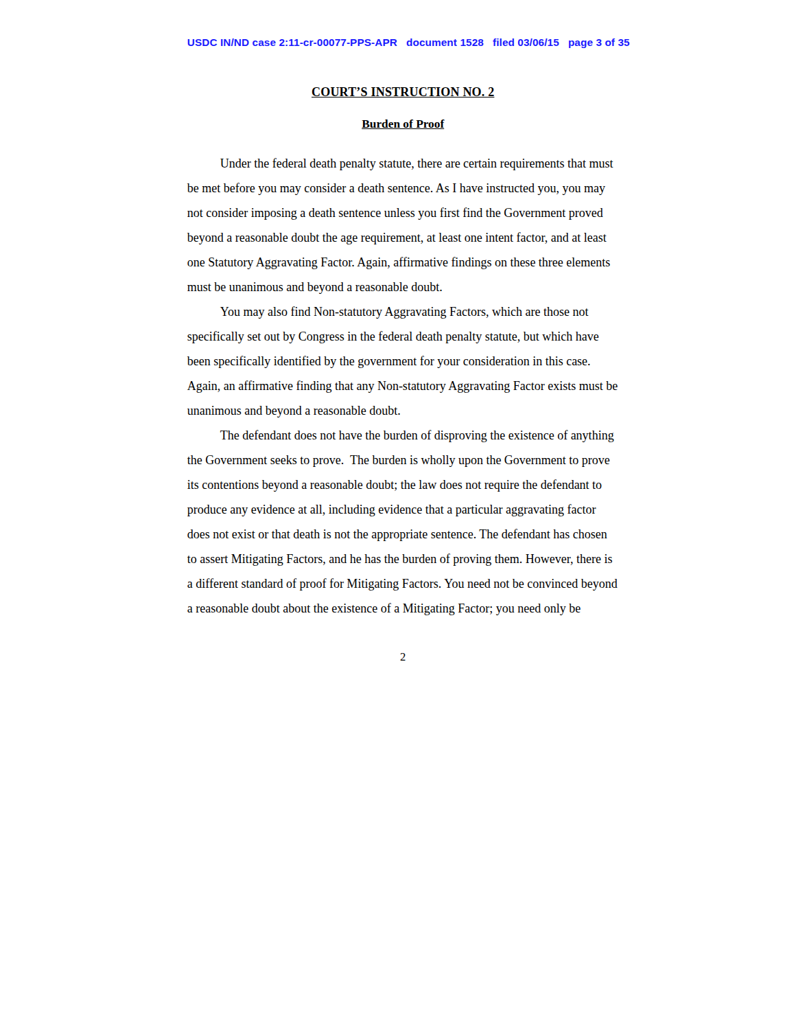USDC IN/ND case 2:11-cr-00077-PPS-APR document 1528 filed 03/06/15 page 3 of 35
COURT’S INSTRUCTION NO. 2
Burden of Proof
Under the federal death penalty statute, there are certain requirements that must be met before you may consider a death sentence. As I have instructed you, you may not consider imposing a death sentence unless you first find the Government proved beyond a reasonable doubt the age requirement, at least one intent factor, and at least one Statutory Aggravating Factor. Again, affirmative findings on these three elements must be unanimous and beyond a reasonable doubt.
You may also find Non-statutory Aggravating Factors, which are those not specifically set out by Congress in the federal death penalty statute, but which have been specifically identified by the government for your consideration in this case. Again, an affirmative finding that any Non-statutory Aggravating Factor exists must be unanimous and beyond a reasonable doubt.
The defendant does not have the burden of disproving the existence of anything the Government seeks to prove. The burden is wholly upon the Government to prove its contentions beyond a reasonable doubt; the law does not require the defendant to produce any evidence at all, including evidence that a particular aggravating factor does not exist or that death is not the appropriate sentence. The defendant has chosen to assert Mitigating Factors, and he has the burden of proving them. However, there is a different standard of proof for Mitigating Factors. You need not be convinced beyond a reasonable doubt about the existence of a Mitigating Factor; you need only be
2